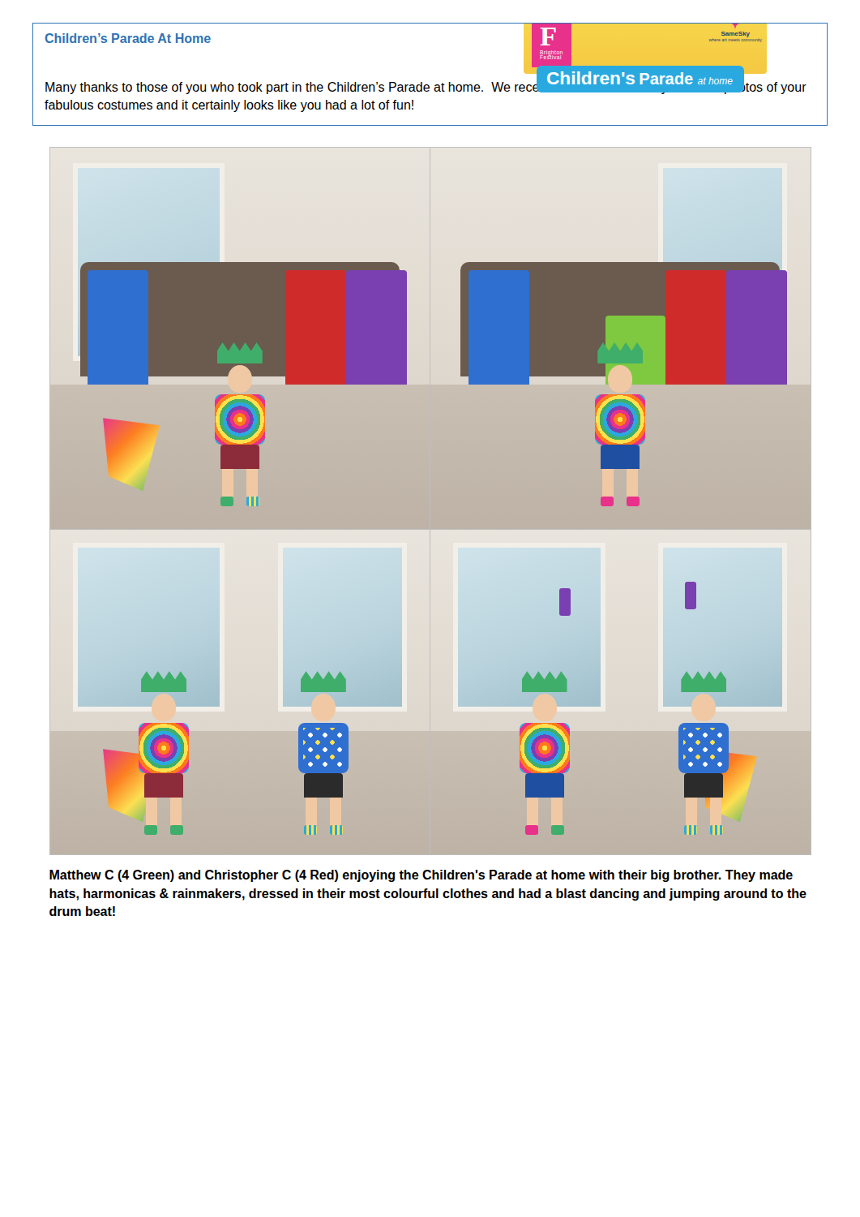FBrighton
Festival Children's Parade at home ✦SameSkywhere art meets community
Children’s Parade At Home
Many thanks to those of you who took part in the Children’s Parade at home. We received some wonderfully colourful photos of your fabulous costumes and it certainly looks like you had a lot of fun!
Matthew C (4 Green) and Christopher C (4 Red) enjoying the Children's Parade at home with their big brother. They made hats, harmonicas & rainmakers, dressed in their most colourful clothes and had a blast dancing and jumping around to the drum beat!